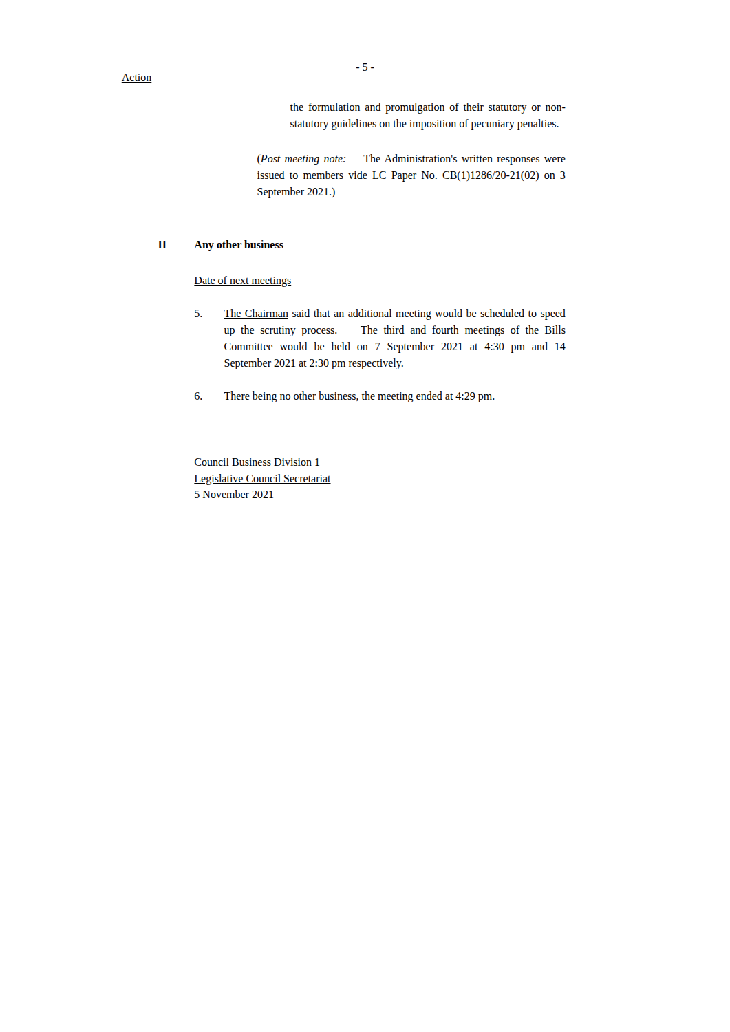- 5 -
Action
the formulation and promulgation of their statutory or non-statutory guidelines on the imposition of pecuniary penalties.
(Post meeting note: The Administration's written responses were issued to members vide LC Paper No. CB(1)1286/20-21(02) on 3 September 2021.)
II Any other business
Date of next meetings
5. The Chairman said that an additional meeting would be scheduled to speed up the scrutiny process. The third and fourth meetings of the Bills Committee would be held on 7 September 2021 at 4:30 pm and 14 September 2021 at 2:30 pm respectively.
6. There being no other business, the meeting ended at 4:29 pm.
Council Business Division 1
Legislative Council Secretariat
5 November 2021